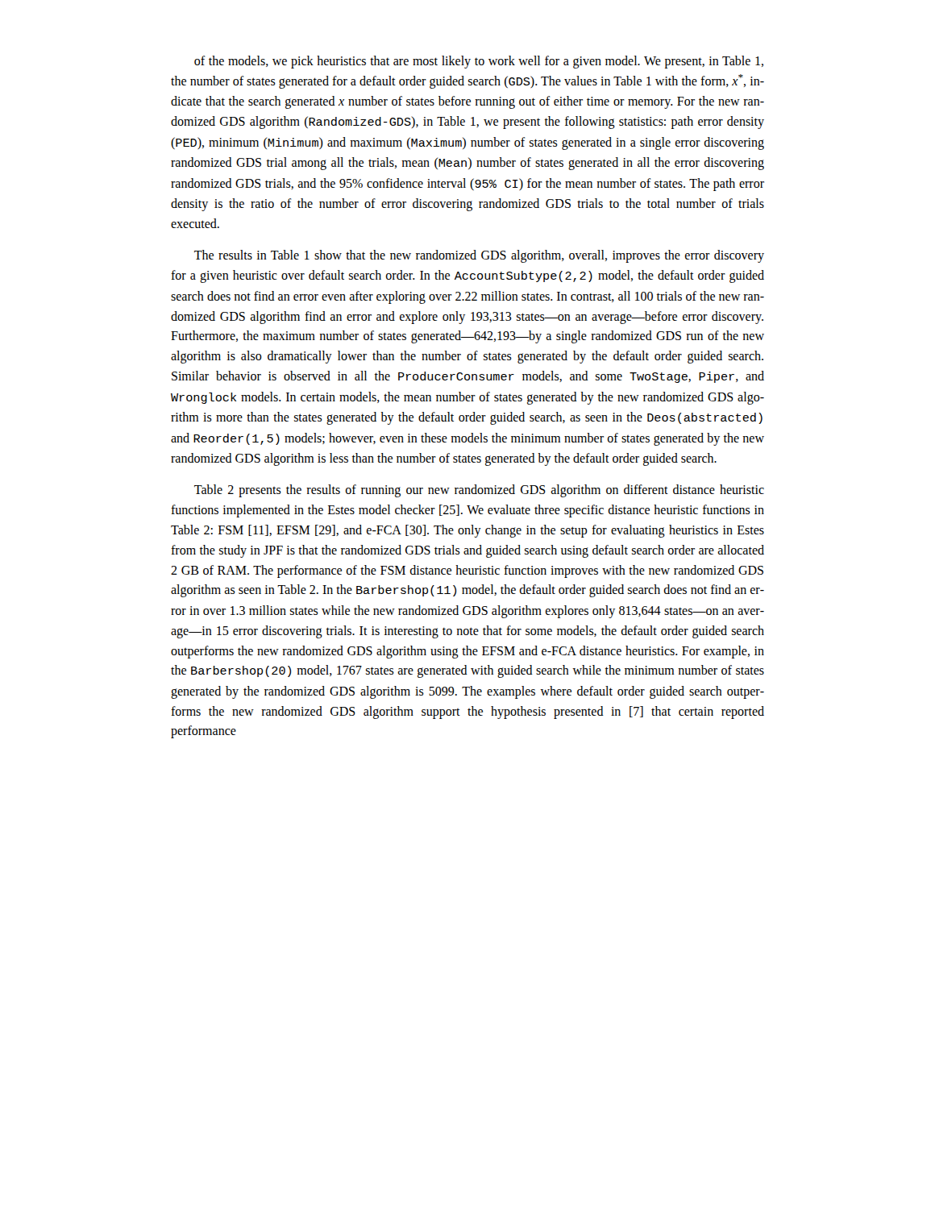of the models, we pick heuristics that are most likely to work well for a given model. We present, in Table 1, the number of states generated for a default order guided search (GDS). The values in Table 1 with the form, x*, indicate that the search generated x number of states before running out of either time or memory. For the new randomized GDS algorithm (Randomized-GDS), in Table 1, we present the following statistics: path error density (PED), minimum (Minimum) and maximum (Maximum) number of states generated in a single error discovering randomized GDS trial among all the trials, mean (Mean) number of states generated in all the error discovering randomized GDS trials, and the 95% confidence interval (95% CI) for the mean number of states. The path error density is the ratio of the number of error discovering randomized GDS trials to the total number of trials executed.
The results in Table 1 show that the new randomized GDS algorithm, overall, improves the error discovery for a given heuristic over default search order. In the AccountSubtype(2,2) model, the default order guided search does not find an error even after exploring over 2.22 million states. In contrast, all 100 trials of the new randomized GDS algorithm find an error and explore only 193,313 states—on an average—before error discovery. Furthermore, the maximum number of states generated—642,193—by a single randomized GDS run of the new algorithm is also dramatically lower than the number of states generated by the default order guided search. Similar behavior is observed in all the ProducerConsumer models, and some TwoStage, Piper, and Wronglock models. In certain models, the mean number of states generated by the new randomized GDS algorithm is more than the states generated by the default order guided search, as seen in the Deos(abstracted) and Reorder(1,5) models; however, even in these models the minimum number of states generated by the new randomized GDS algorithm is less than the number of states generated by the default order guided search.
Table 2 presents the results of running our new randomized GDS algorithm on different distance heuristic functions implemented in the Estes model checker [25]. We evaluate three specific distance heuristic functions in Table 2: FSM [11], EFSM [29], and e-FCA [30]. The only change in the setup for evaluating heuristics in Estes from the study in JPF is that the randomized GDS trials and guided search using default search order are allocated 2 GB of RAM. The performance of the FSM distance heuristic function improves with the new randomized GDS algorithm as seen in Table 2. In the Barbershop(11) model, the default order guided search does not find an error in over 1.3 million states while the new randomized GDS algorithm explores only 813,644 states—on an average—in 15 error discovering trials. It is interesting to note that for some models, the default order guided search outperforms the new randomized GDS algorithm using the EFSM and e-FCA distance heuristics. For example, in the Barbershop(20) model, 1767 states are generated with guided search while the minimum number of states generated by the randomized GDS algorithm is 5099. The examples where default order guided search outperforms the new randomized GDS algorithm support the hypothesis presented in [7] that certain reported performance